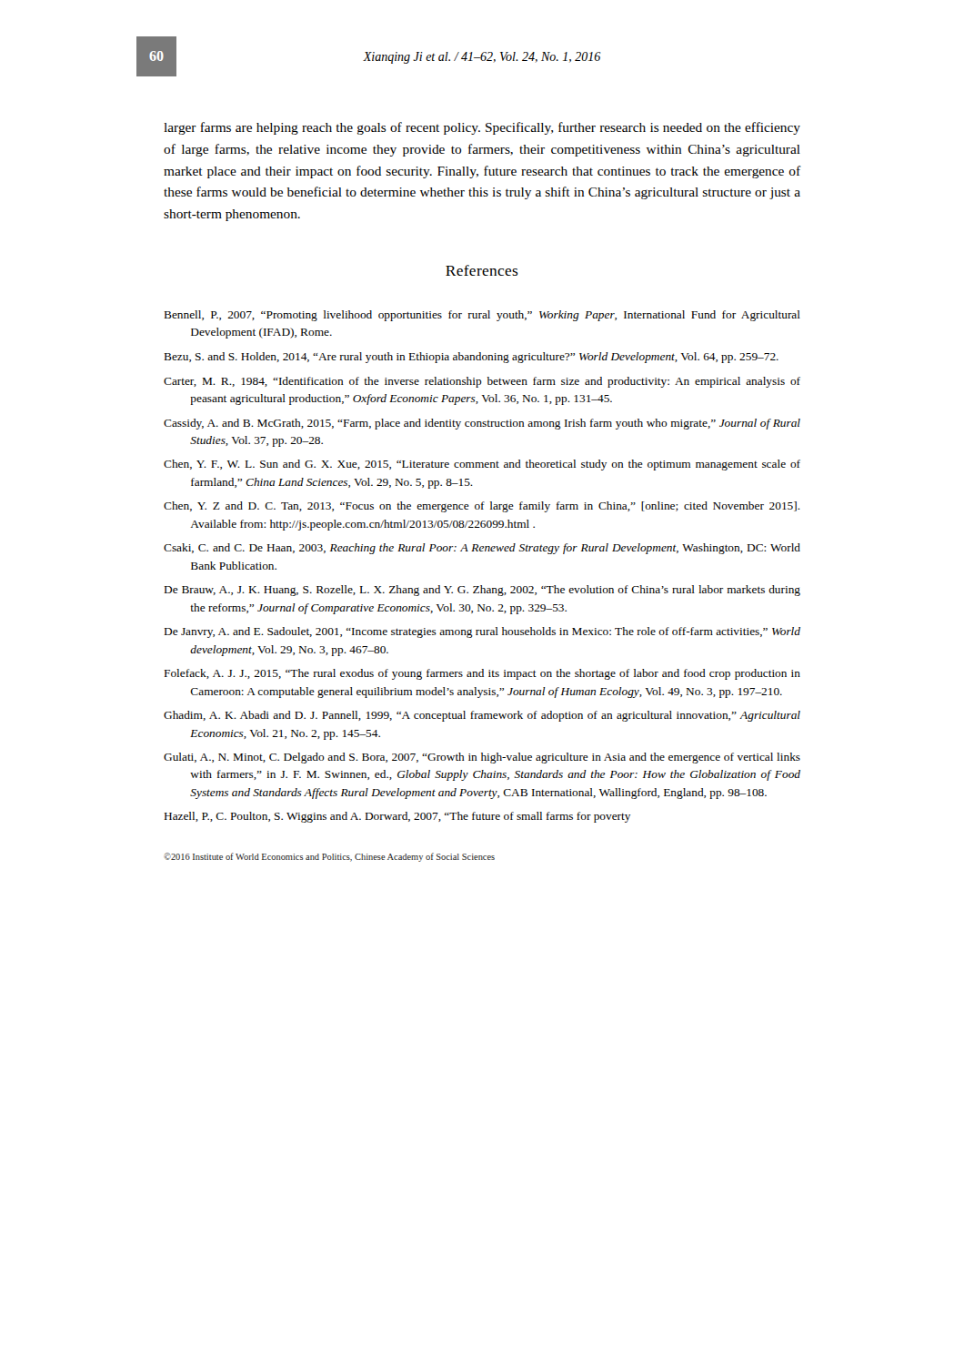60
Xianqing Ji et al. / 41–62, Vol. 24, No. 1, 2016
larger farms are helping reach the goals of recent policy. Specifically, further research is needed on the efficiency of large farms, the relative income they provide to farmers, their competitiveness within China’s agricultural market place and their impact on food security. Finally, future research that continues to track the emergence of these farms would be beneficial to determine whether this is truly a shift in China’s agricultural structure or just a short-term phenomenon.
References
Bennell, P., 2007, “Promoting livelihood opportunities for rural youth,” Working Paper, International Fund for Agricultural Development (IFAD), Rome.
Bezu, S. and S. Holden, 2014, “Are rural youth in Ethiopia abandoning agriculture?” World Development, Vol. 64, pp. 259–72.
Carter, M. R., 1984, “Identification of the inverse relationship between farm size and productivity: An empirical analysis of peasant agricultural production,” Oxford Economic Papers, Vol. 36, No. 1, pp. 131–45.
Cassidy, A. and B. McGrath, 2015, “Farm, place and identity construction among Irish farm youth who migrate,” Journal of Rural Studies, Vol. 37, pp. 20–28.
Chen, Y. F., W. L. Sun and G. X. Xue, 2015, “Literature comment and theoretical study on the optimum management scale of farmland,” China Land Sciences, Vol. 29, No. 5, pp. 8–15.
Chen, Y. Z and D. C. Tan, 2013, “Focus on the emergence of large family farm in China,” [online; cited November 2015]. Available from: http://js.people.com.cn/html/2013/05/08/226099.html .
Csaki, C. and C. De Haan, 2003, Reaching the Rural Poor: A Renewed Strategy for Rural Development, Washington, DC: World Bank Publication.
De Brauw, A., J. K. Huang, S. Rozelle, L. X. Zhang and Y. G. Zhang, 2002, “The evolution of China’s rural labor markets during the reforms,” Journal of Comparative Economics, Vol. 30, No. 2, pp. 329–53.
De Janvry, A. and E. Sadoulet, 2001, “Income strategies among rural households in Mexico: The role of off-farm activities,” World development, Vol. 29, No. 3, pp. 467–80.
Folefack, A. J. J., 2015, “The rural exodus of young farmers and its impact on the shortage of labor and food crop production in Cameroon: A computable general equilibrium model’s analysis,” Journal of Human Ecology, Vol. 49, No. 3, pp. 197–210.
Ghadim, A. K. Abadi and D. J. Pannell, 1999, “A conceptual framework of adoption of an agricultural innovation,” Agricultural Economics, Vol. 21, No. 2, pp. 145–54.
Gulati, A., N. Minot, C. Delgado and S. Bora, 2007, “Growth in high-value agriculture in Asia and the emergence of vertical links with farmers,” in J. F. M. Swinnen, ed., Global Supply Chains, Standards and the Poor: How the Globalization of Food Systems and Standards Affects Rural Development and Poverty, CAB International, Wallingford, England, pp. 98–108.
Hazell, P., C. Poulton, S. Wiggins and A. Dorward, 2007, “The future of small farms for poverty
©2016 Institute of World Economics and Politics, Chinese Academy of Social Sciences